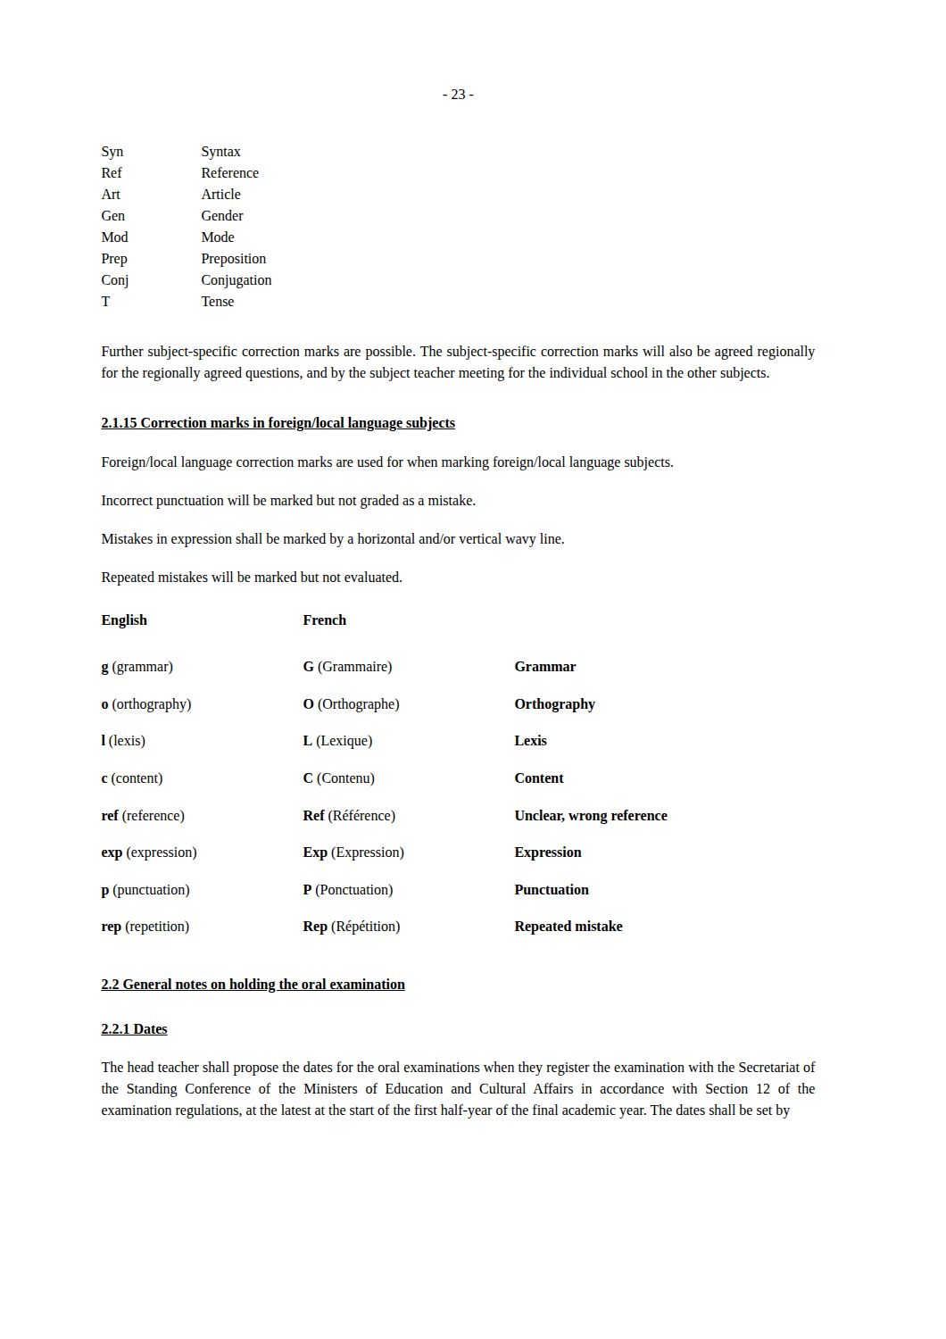- 23 -
| Syn | Syntax |
| Ref | Reference |
| Art | Article |
| Gen | Gender |
| Mod | Mode |
| Prep | Preposition |
| Conj | Conjugation |
| T | Tense |
Further subject-specific correction marks are possible. The subject-specific correction marks will also be agreed regionally for the regionally agreed questions, and by the subject teacher meeting for the individual school in the other subjects.
2.1.15 Correction marks in foreign/local language subjects
Foreign/local language correction marks are used for when marking foreign/local language subjects.
Incorrect punctuation will be marked but not graded as a mistake.
Mistakes in expression shall be marked by a horizontal and/or vertical wavy line.
Repeated mistakes will be marked but not evaluated.
| English | French | |
| --- | --- | --- |
| g (grammar) | G (Grammaire) | Grammar |
| o (orthography) | O (Orthographe) | Orthography |
| l (lexis) | L (Lexique) | Lexis |
| c (content) | C (Contenu) | Content |
| ref (reference) | Ref (Référence) | Unclear, wrong reference |
| exp (expression) | Exp (Expression) | Expression |
| p (punctuation) | P (Ponctuation) | Punctuation |
| rep (repetition) | Rep (Répétition) | Repeated mistake |
2.2 General notes on holding the oral examination
2.2.1 Dates
The head teacher shall propose the dates for the oral examinations when they register the examination with the Secretariat of the Standing Conference of the Ministers of Education and Cultural Affairs in accordance with Section 12 of the examination regulations, at the latest at the start of the first half-year of the final academic year. The dates shall be set by